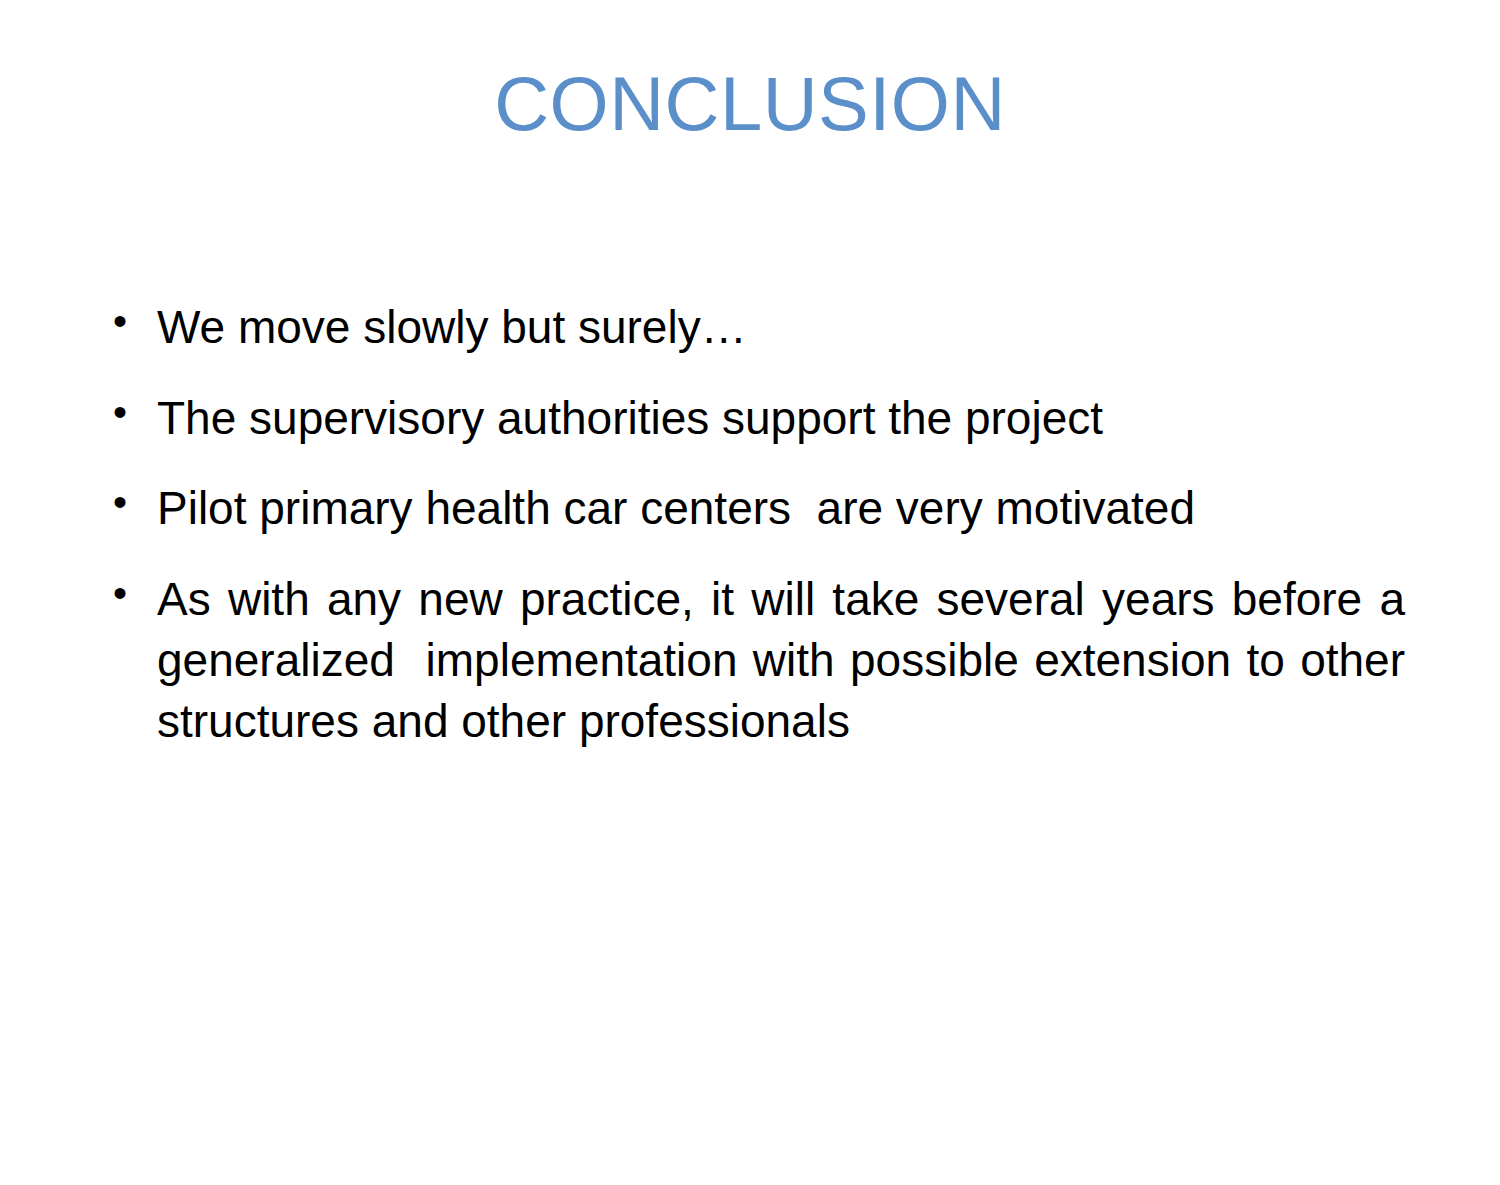CONCLUSION
We move slowly but surely…
The supervisory authorities support the project
Pilot primary health car centers are very motivated
As with any new practice, it will take several years before a generalized implementation with possible extension to other structures and other professionals